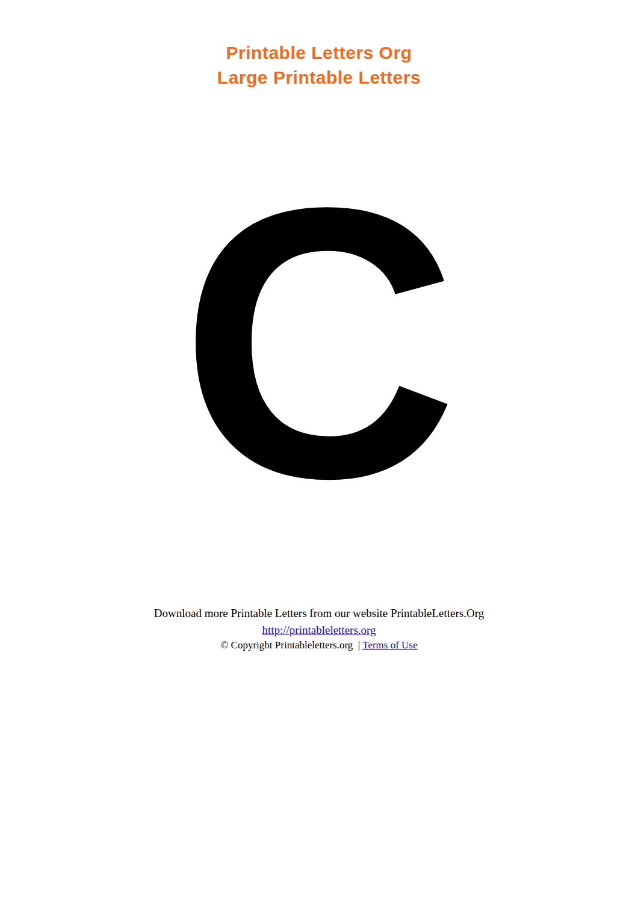Printable Letters Org Large Printable Letters
C
Download more Printable Letters from our website PrintableLetters.Org
http://printableletters.org
© Copyright Printableletters.org | Terms of Use